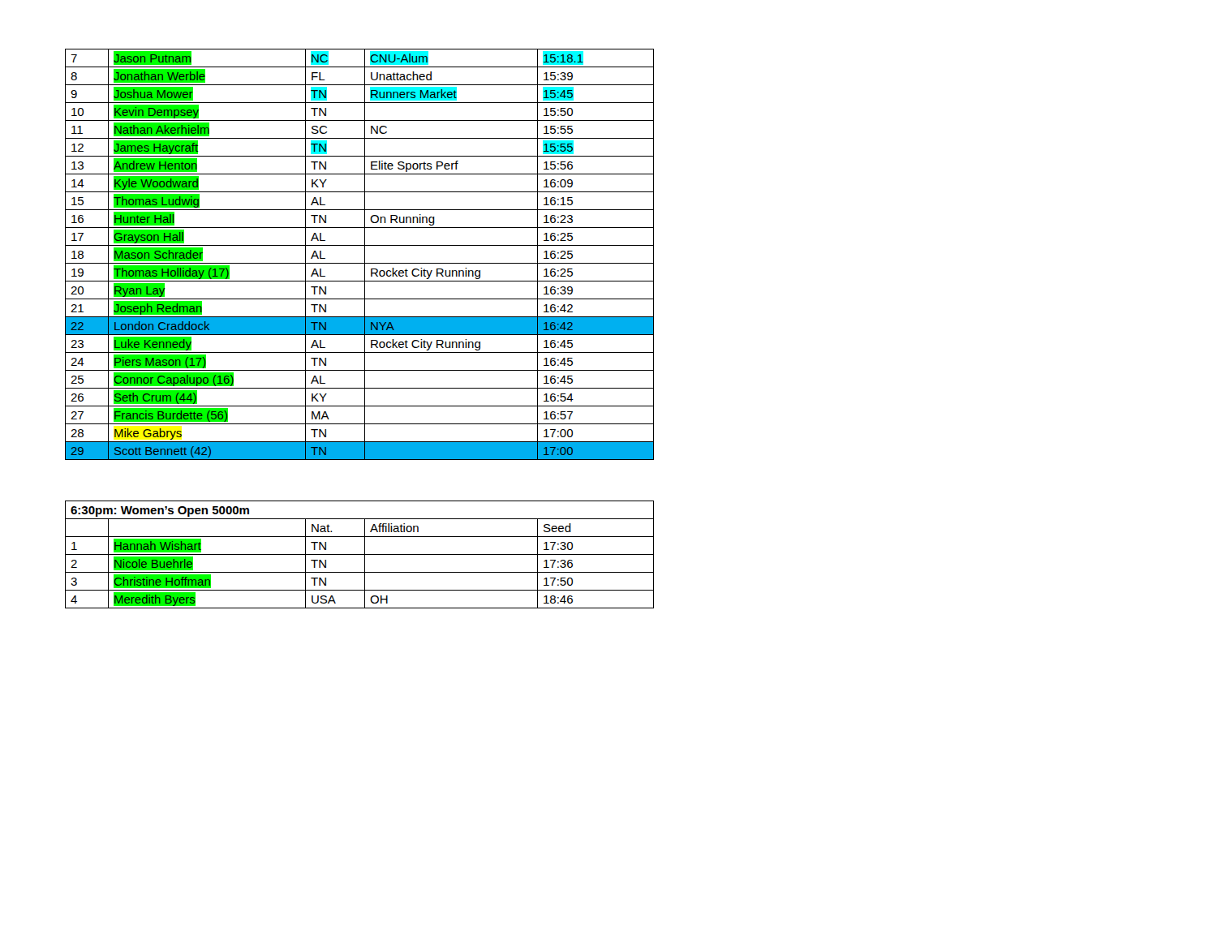| 7 | Jason Putnam | NC | CNU-Alum | 15:18.1 |
| 8 | Jonathan Werble | FL | Unattached | 15:39 |
| 9 | Joshua Mower | TN | Runners Market | 15:45 |
| 10 | Kevin Dempsey | TN | | 15:50 |
| 11 | Nathan Akerhielm | SC | NC | 15:55 |
| 12 | James Haycraft | TN | | 15:55 |
| 13 | Andrew Henton | TN | Elite Sports Perf | 15:56 |
| 14 | Kyle Woodward | KY | | 16:09 |
| 15 | Thomas Ludwig | AL | | 16:15 |
| 16 | Hunter Hall | TN | On Running | 16:23 |
| 17 | Grayson Hall | AL | | 16:25 |
| 18 | Mason Schrader | AL | | 16:25 |
| 19 | Thomas Holliday (17) | AL | Rocket City Running | 16:25 |
| 20 | Ryan Lay | TN | | 16:39 |
| 21 | Joseph Redman | TN | | 16:42 |
| 22 | London Craddock | TN | NYA | 16:42 |
| 23 | Luke Kennedy | AL | Rocket City Running | 16:45 |
| 24 | Piers Mason (17) | TN | | 16:45 |
| 25 | Connor Capalupo (16) | AL | | 16:45 |
| 26 | Seth Crum (44) | KY | | 16:54 |
| 27 | Francis Burdette (56) | MA | | 16:57 |
| 28 | Mike Gabrys | TN | | 17:00 |
| 29 | Scott Bennett (42) | TN | | 17:00 |
| 6:30pm: Women’s Open 5000m |
| | | Nat. | Affiliation | Seed |
| 1 | Hannah Wishart | TN | | 17:30 |
| 2 | Nicole Buehrle | TN | | 17:36 |
| 3 | Christine Hoffman | TN | | 17:50 |
| 4 | Meredith Byers | USA | OH | 18:46 |